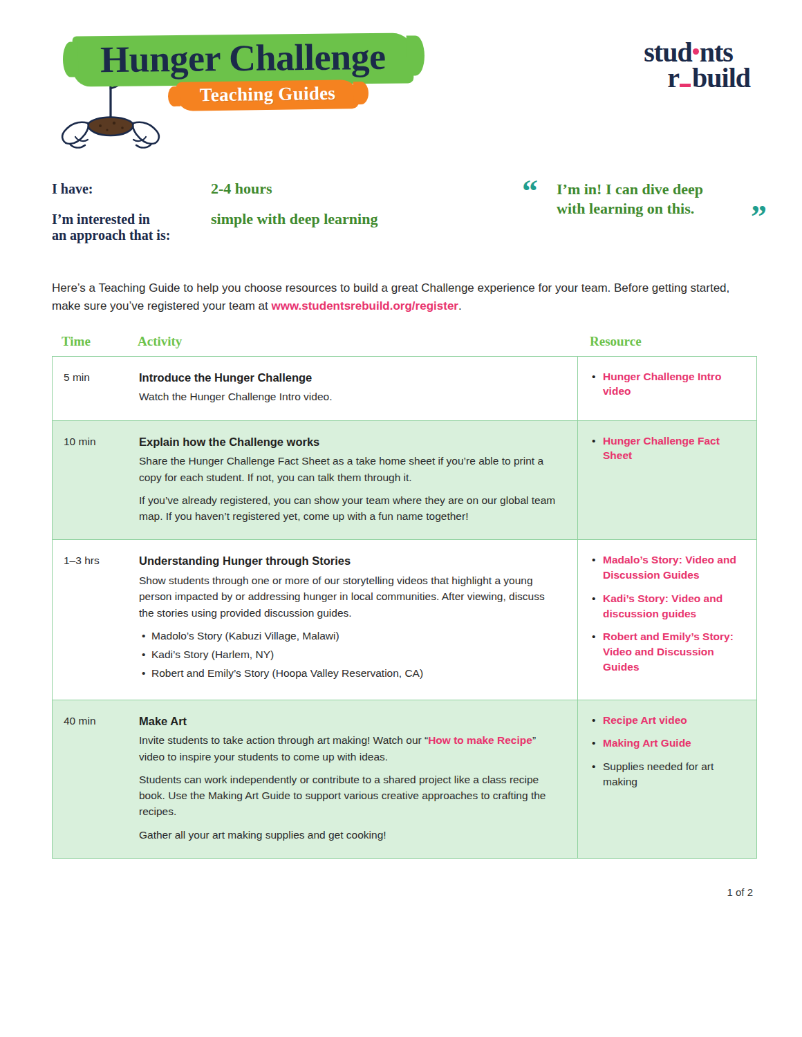Hunger Challenge
Teaching Guides
stud nts
r build
I have:
2-4 hours
I’m interested inan approach that is:
simple with deep learning
“ I’m in! I can dive deep with learning on this. ”
Here’s a Teaching Guide to help you choose resources to build a great Challenge experience for your team. Before getting started, make sure you’ve registered your team at www.studentsrebuild.org/register.
| Time | Activity | Resource |
| --- | --- | --- |
| 5 min | Introduce the Hunger Challenge Watch the Hunger Challenge Intro video. | Hunger Challenge Intro video |
| 10 min | Explain how the Challenge works Share the Hunger Challenge Fact Sheet as a take home sheet if you’re able to print a copy for each student. If not, you can talk them through it. If you’ve already registered, you can show your team where they are on our global team map. If you haven’t registered yet, come up with a fun name together! | Hunger Challenge Fact Sheet |
| 1–3 hrs | Understanding Hunger through Stories Show students through one or more of our storytelling videos that highlight a young person impacted by or addressing hunger in local communities. After viewing, discuss the stories using provided discussion guides. Madolo’s Story (Kabuzi Village, Malawi) Kadi’s Story (Harlem, NY) Robert and Emily’s Story (Hoopa Valley Reservation, CA) | Madalo’s Story: Video and Discussion Guides Kadi’s Story: Video and discussion guides Robert and Emily’s Story: Video and Discussion Guides |
| 40 min | Make Art Invite students to take action through art making! Watch our “ How to make Recipe ” video to inspire your students to come up with ideas. Students can work independently or contribute to a shared project like a class recipe book. Use the Making Art Guide to support various creative approaches to crafting the recipes. Gather all your art making supplies and get cooking! | Recipe Art video Making Art Guide Supplies needed for art making |
1 of 2